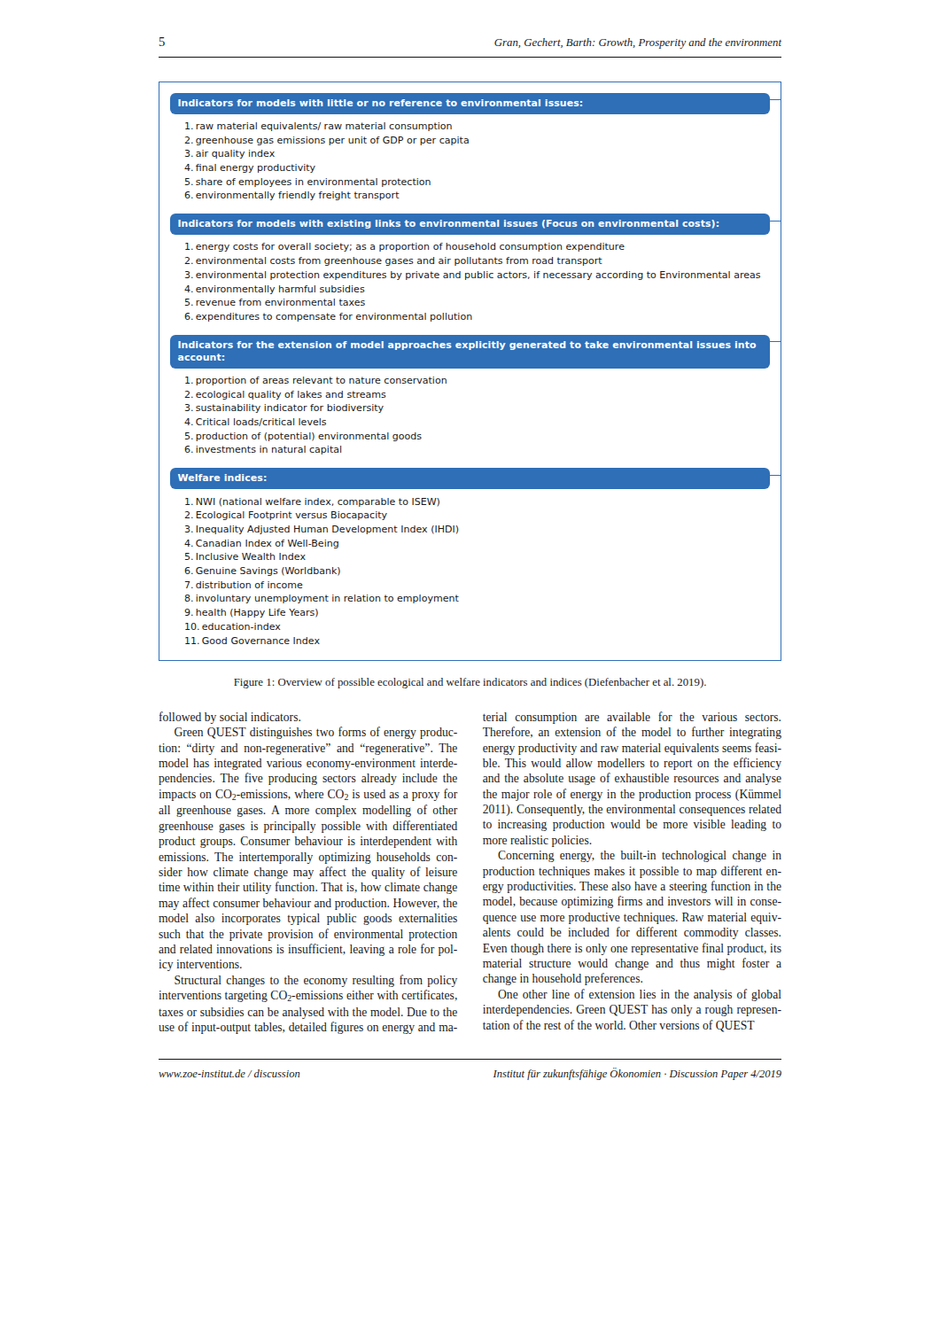5
Gran, Gechert, Barth: Growth, Prosperity and the environment
Indicators for models with little or no reference to environmental issues:
raw material equivalents/ raw material consumption
greenhouse gas emissions per unit of GDP or per capita
air quality index
final energy productivity
share of employees in environmental protection
environmentally friendly freight transport
Indicators for models with existing links to environmental issues (Focus on environmental costs):
energy costs for overall society; as a proportion of household consumption expenditure
environmental costs from greenhouse gases and air pollutants from road transport
environmental protection expenditures by private and public actors, if necessary according to Environmental areas
environmentally harmful subsidies
revenue from environmental taxes
expenditures to compensate for environmental pollution
Indicators for the extension of model approaches explicitly generated to take environmental issues into account:
proportion of areas relevant to nature conservation
ecological quality of lakes and streams
sustainability indicator for biodiversity
Critical loads/critical levels
production of (potential) environmental goods
investments in natural capital
Welfare indices:
NWI (national welfare index, comparable to ISEW)
Ecological Footprint versus Biocapacity
Inequality Adjusted Human Development Index (IHDI)
Canadian Index of Well-Being
Inclusive Wealth Index
Genuine Savings (Worldbank)
distribution of income
involuntary unemployment in relation to employment
health (Happy Life Years)
education-index
Good Governance Index
Figure 1: Overview of possible ecological and welfare indicators and indices (Diefenbacher et al. 2019).
followed by social indicators.
Green QUEST distinguishes two forms of energy production: “dirty and non-regenerative” and “regenerative”. The model has integrated various economy-environment interdependencies. The five producing sectors already include the impacts on CO2-emissions, where CO2 is used as a proxy for all greenhouse gases. A more complex modelling of other greenhouse gases is principally possible with differentiated product groups. Consumer behaviour is interdependent with emissions. The intertemporally optimizing households consider how climate change may affect the quality of leisure time within their utility function. That is, how climate change may affect consumer behaviour and production. However, the model also incorporates typical public goods externalities such that the private provision of environmental protection and related innovations is insufficient, leaving a role for policy interventions.
Structural changes to the economy resulting from policy interventions targeting CO2-emissions either with certificates, taxes or subsidies can be analysed with the model. Due to the use of input-output tables, detailed figures on energy and material consumption are available for the various sectors. Therefore, an extension of the model to further integrating energy productivity and raw material equivalents seems feasible. This would allow modellers to report on the efficiency and the absolute usage of exhaustible resources and analyse the major role of energy in the production process (Kümmel 2011). Consequently, the environmental consequences related to increasing production would be more visible leading to more realistic policies.
Concerning energy, the built-in technological change in production techniques makes it possible to map different energy productivities. These also have a steering function in the model, because optimizing firms and investors will in consequence use more productive techniques. Raw material equivalents could be included for different commodity classes. Even though there is only one representative final product, its material structure would change and thus might foster a change in household preferences.
One other line of extension lies in the analysis of global interdependencies. Green QUEST has only a rough representation of the rest of the world. Other versions of QUEST
www.zoe-institut.de / discussion
Institut für zukunftsfähige Ökonomien · Discussion Paper 4/2019